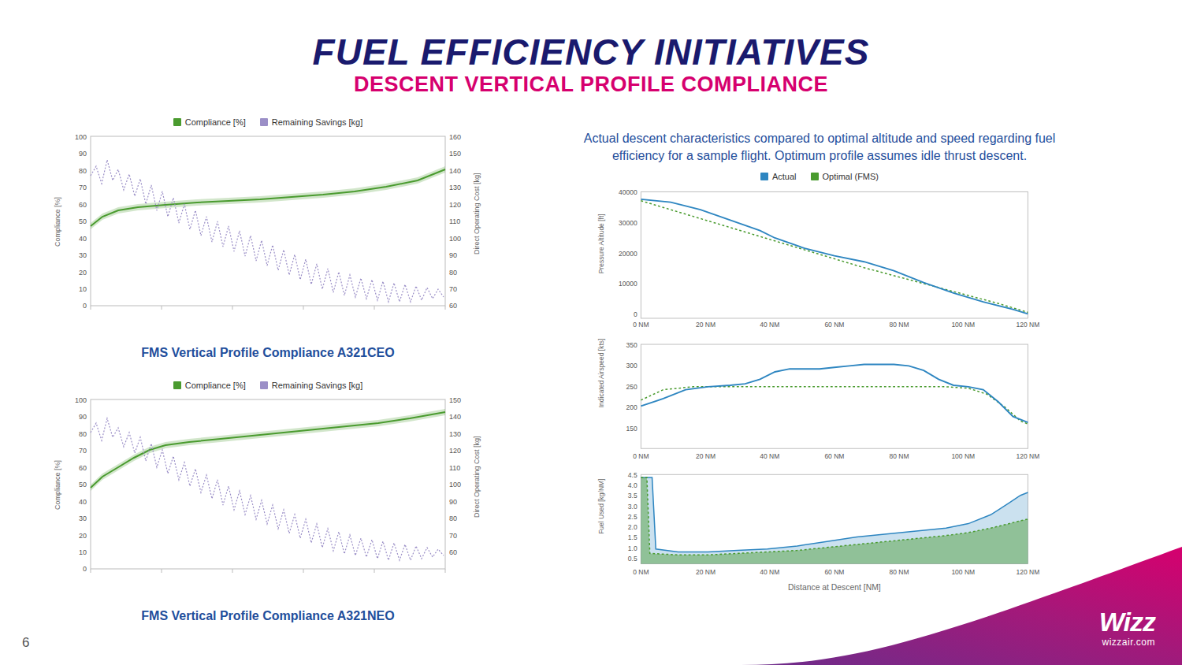Fuel Efficiency Initiatives
Descent Vertical Profile Compliance
Compliance [%] Remaining Savings [kg]
100 90 80 70 60 50 40 30 20 10 0 Compliance [%] 160 150 140 130 120 110 100 90 80 70 60 Direct Operating Cost [kg]
FMS Vertical Profile Compliance A321CEO
Compliance [%] Remaining Savings [kg]
100 90 80 70 60 50 40 30 20 10 0 Compliance [%] 150 140 130 120 110 100 90 80 70 60 Direct Operating Cost [kg]
FMS Vertical Profile Compliance A321NEO
Actual descent characteristics compared to optimal altitude and speed regarding fuel efficiency for a sample flight. Optimum profile assumes idle thrust descent.
Actual Optimal (FMS)
40000 30000 20000 10000 0 Pressure Altitude [ft] 0 NM 20 NM 40 NM 60 NM 80 NM 100 NM 120 NM 350 300 250 200 150 Indicated Airspeed [kts] 0 NM 20 NM 40 NM 60 NM 80 NM 100 NM 120 NM 4.5 4.0 3.5 3.0 2.5 2.0 1.5 1.0 0.5 Fuel Used [kg/NM] 0 NM 20 NM 40 NM 60 NM 80 NM 100 NM 120 NM Distance at Descent [NM]
6
Wizz
wizzair.com